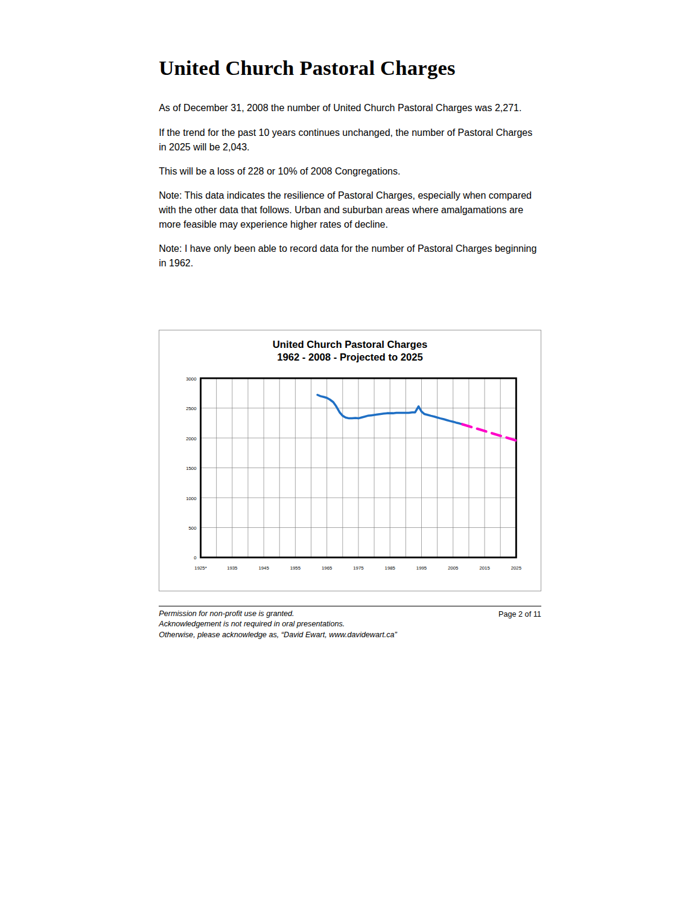United Church Pastoral Charges
As of December 31, 2008 the number of United Church Pastoral Charges was 2,271.
If the trend for the past 10 years continues unchanged, the number of Pastoral Charges in 2025 will be 2,043.
This will be a loss of 228 or 10% of 2008 Congregations.
Note: This data indicates the resilience of Pastoral Charges, especially when compared with the other data that follows. Urban and suburban areas where amalgamations are more feasible may experience higher rates of decline.
Note: I have only been able to record data for the number of Pastoral Charges beginning in 1962.
United Church Pastoral Charges
1962 - 2008 - Projected to 2025
0 500 1000 1500 2000 2500 3000 1925* 1935 1945 1955 1965 1975 1985 1995 2005 2015 2025
Permission for non-profit use is granted.
Acknowledgement is not required in oral presentations.
Otherwise, please acknowledge as, “David Ewart, www.davidewart.ca”
Page 2 of 11